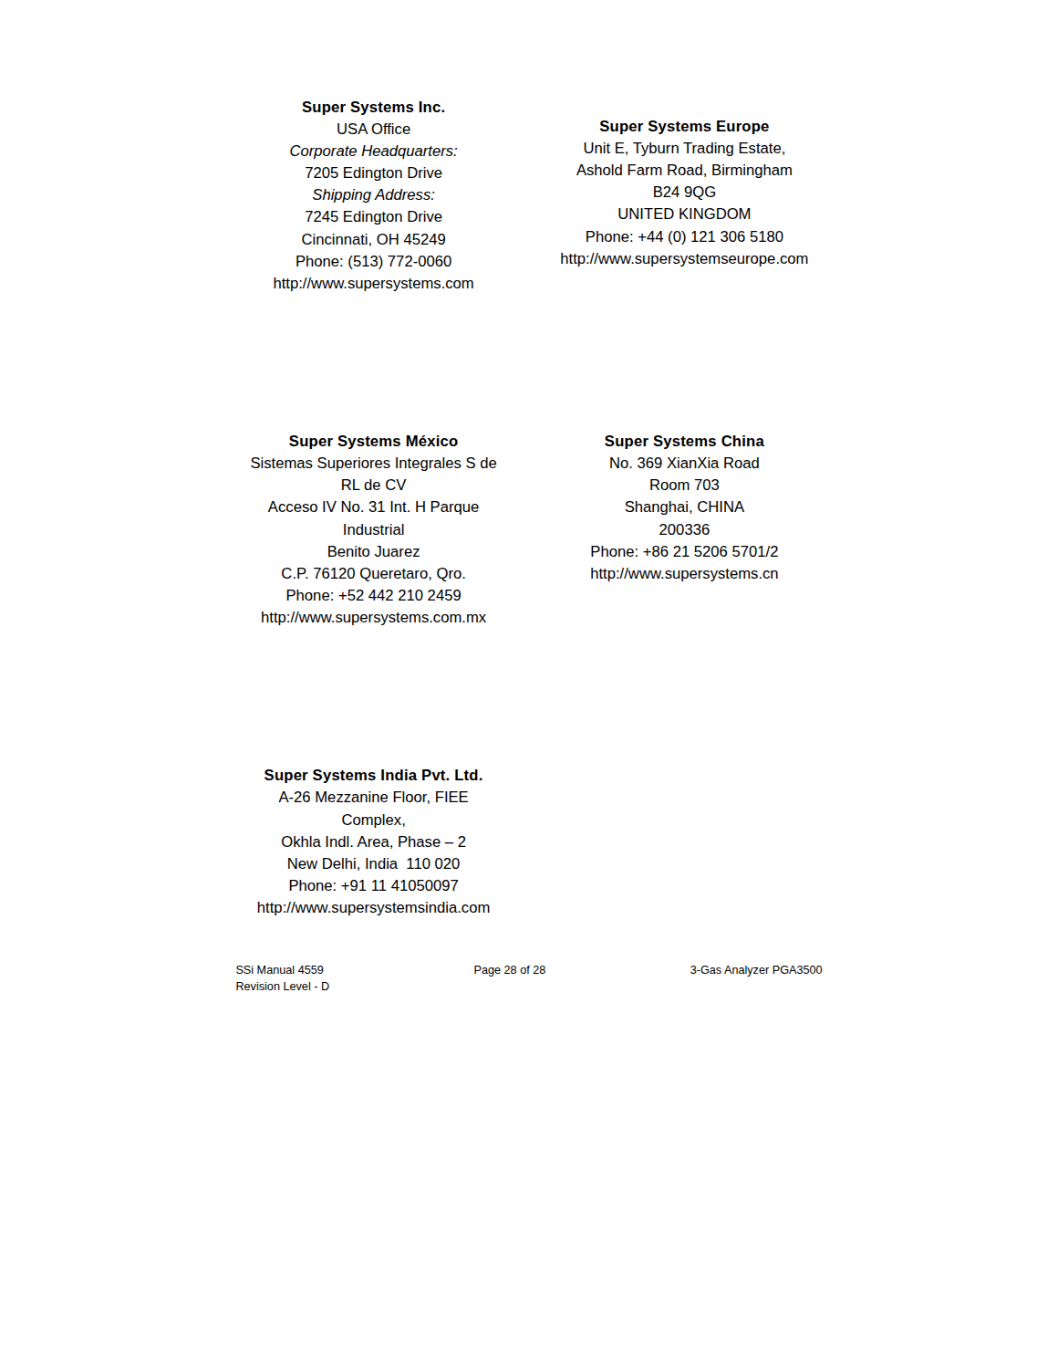Super Systems Inc.
USA Office
Corporate Headquarters:
7205 Edington Drive
Shipping Address:
7245 Edington Drive
Cincinnati, OH 45249
Phone: (513) 772-0060
http://www.supersystems.com
Super Systems Europe
Unit E, Tyburn Trading Estate,
Ashold Farm Road, Birmingham
B24 9QG
UNITED KINGDOM
Phone: +44 (0) 121 306 5180
http://www.supersystemseurope.com
Super Systems México
Sistemas Superiores Integrales S de RL de CV
Acceso IV No. 31 Int. H Parque Industrial
Benito Juarez
C.P. 76120 Queretaro, Qro.
Phone: +52 442 210 2459
http://www.supersystems.com.mx
Super Systems China
No. 369 XianXia Road
Room 703
Shanghai, CHINA
200336
Phone: +86 21 5206 5701/2
http://www.supersystems.cn
Super Systems India Pvt. Ltd.
A-26 Mezzanine Floor, FIEE Complex,
Okhla Indl. Area, Phase – 2
New Delhi, India 110 020
Phone: +91 11 41050097
http://www.supersystemsindia.com
SSi Manual 4559
Revision Level - D
Page 28 of 28
3-Gas Analyzer PGA3500